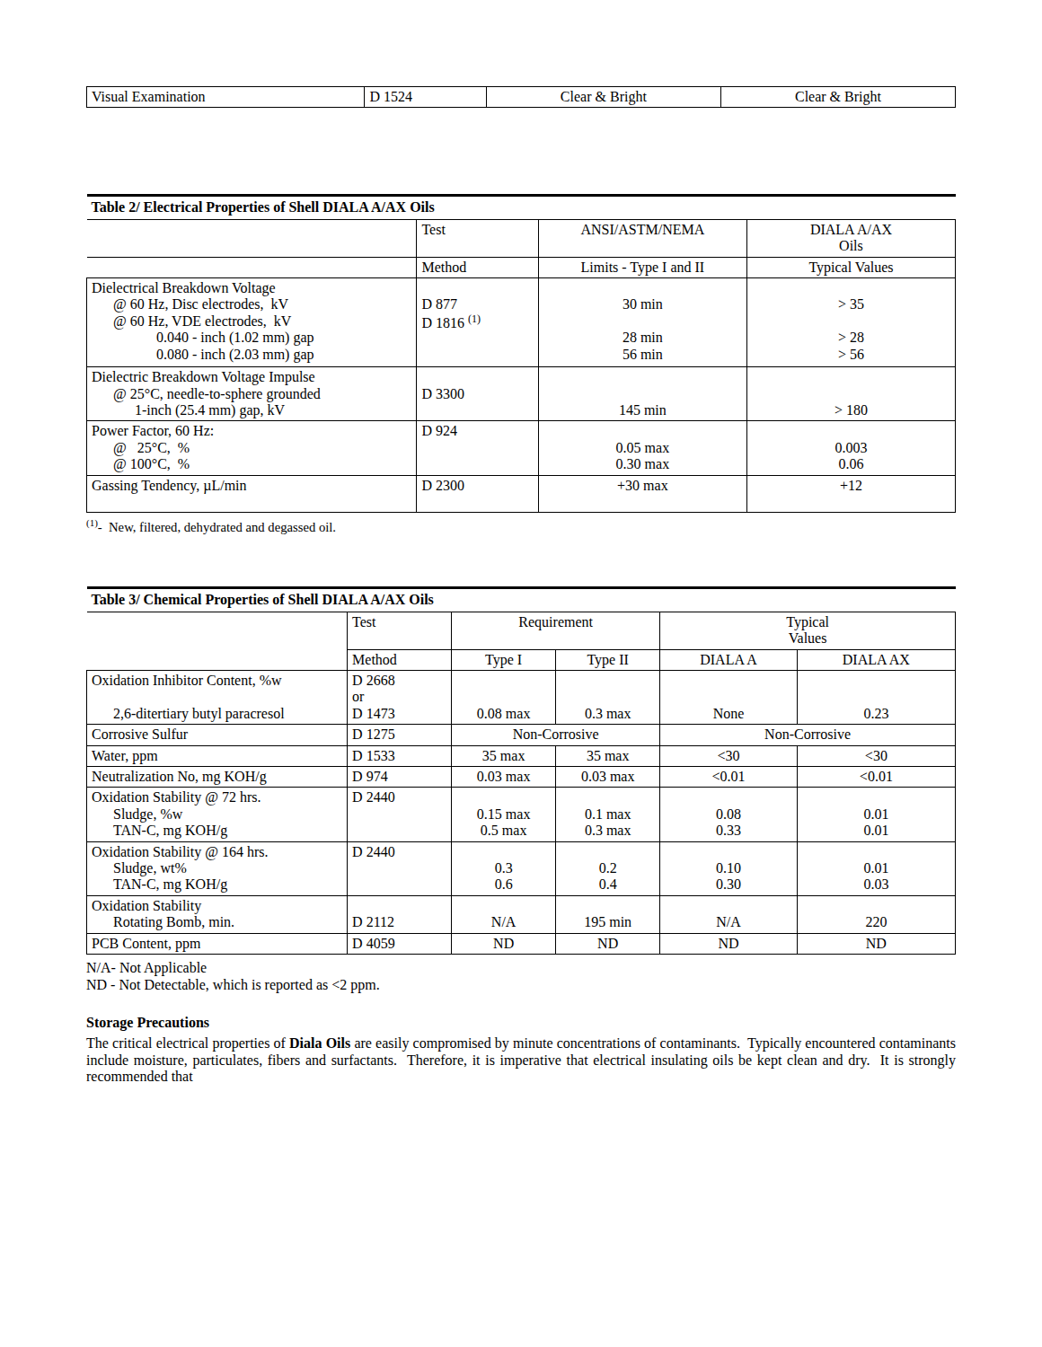| Visual Examination | D 1524 | Clear & Bright | Clear & Bright |
| Table 2/ Electrical Properties of Shell DIALA A/AX Oils |
| | Test | ANSI/ASTM/NEMA | DIALA A/AX Oils |
| | Method | Limits - Type I and II | Typical Values |
| Dielectrical Breakdown Voltage @ 60 Hz, Disc electrodes, kV @ 60 Hz, VDE electrodes, kV 0.040 - inch (1.02 mm) gap 0.080 - inch (2.03 mm) gap | D 877 D 1816 (1) | 30 min 28 min 56 min | > 35 > 28 > 56 |
| Dielectric Breakdown Voltage Impulse @ 25°C, needle-to-sphere grounded 1-inch (25.4 mm) gap, kV | D 3300 | 145 min | > 180 |
| Power Factor, 60 Hz: @ 25°C, % @ 100°C, % | D 924 | 0.05 max 0.30 max | 0.003 0.06 |
| Gassing Tendency, µL/min | D 2300 | +30 max | +12 |
(1)- New, filtered, dehydrated and degassed oil.
| Table 3/ Chemical Properties of Shell DIALA A/AX Oils |
| | Test | Requirement | Typical Values |
| Method | Type I | Type II | DIALA A | DIALA AX |
| Oxidation Inhibitor Content, %w 2,6-ditertiary butyl paracresol | D 2668 or D 1473 | 0.08 max | 0.3 max | None | 0.23 |
| Corrosive Sulfur | D 1275 | Non-Corrosive | Non-Corrosive |
| Water, ppm | D 1533 | 35 max | 35 max | <30 | <30 |
| Neutralization No, mg KOH/g | D 974 | 0.03 max | 0.03 max | <0.01 | <0.01 |
| Oxidation Stability @ 72 hrs. Sludge, %w TAN-C, mg KOH/g | D 2440 | 0.15 max 0.5 max | 0.1 max 0.3 max | 0.08 0.33 | 0.01 0.01 |
| Oxidation Stability @ 164 hrs. Sludge, wt% TAN-C, mg KOH/g | D 2440 | 0.3 0.6 | 0.2 0.4 | 0.10 0.30 | 0.01 0.03 |
| Oxidation Stability Rotating Bomb, min. | D 2112 | N/A | 195 min | N/A | 220 |
| PCB Content, ppm | D 4059 | ND | ND | ND | ND |
N/A- Not Applicable
ND - Not Detectable, which is reported as <2 ppm.
Storage Precautions
The critical electrical properties of Diala Oils are easily compromised by minute concentrations of contaminants. Typically encountered contaminants include moisture, particulates, fibers and surfactants. Therefore, it is imperative that electrical insulating oils be kept clean and dry. It is strongly recommended that